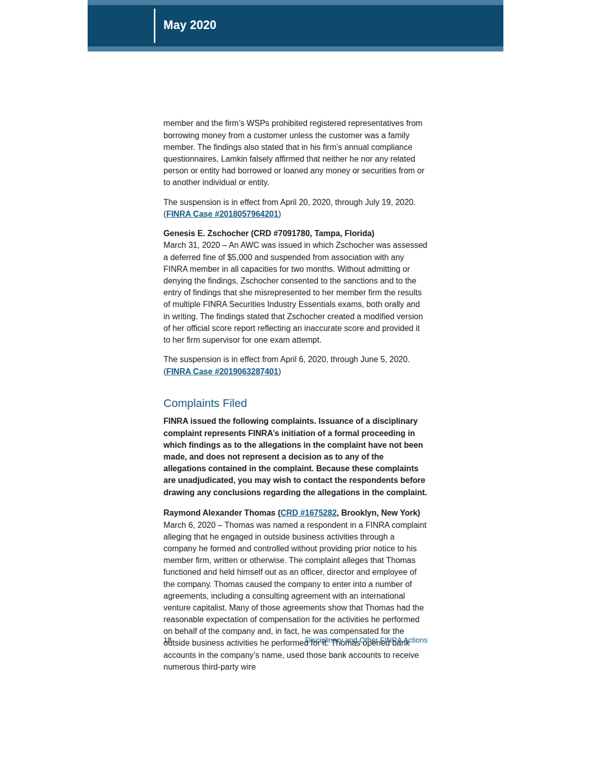May 2020
member and the firm’s WSPs prohibited registered representatives from borrowing money from a customer unless the customer was a family member. The findings also stated that in his firm’s annual compliance questionnaires, Lamkin falsely affirmed that neither he nor any related person or entity had borrowed or loaned any money or securities from or to another individual or entity.
The suspension is in effect from April 20, 2020, through July 19, 2020. (FINRA Case #2018057964201)
Genesis E. Zschocher (CRD #7091780, Tampa, Florida)
March 31, 2020 – An AWC was issued in which Zschocher was assessed a deferred fine of $5,000 and suspended from association with any FINRA member in all capacities for two months. Without admitting or denying the findings, Zschocher consented to the sanctions and to the entry of findings that she misrepresented to her member firm the results of multiple FINRA Securities Industry Essentials exams, both orally and in writing. The findings stated that Zschocher created a modified version of her official score report reflecting an inaccurate score and provided it to her firm supervisor for one exam attempt.
The suspension is in effect from April 6, 2020, through June 5, 2020. (FINRA Case #2019063287401)
Complaints Filed
FINRA issued the following complaints. Issuance of a disciplinary complaint represents FINRA’s initiation of a formal proceeding in which findings as to the allegations in the complaint have not been made, and does not represent a decision as to any of the allegations contained in the complaint. Because these complaints are unadjudicated, you may wish to contact the respondents before drawing any conclusions regarding the allegations in the complaint.
Raymond Alexander Thomas (CRD #1675282, Brooklyn, New York)
March 6, 2020 – Thomas was named a respondent in a FINRA complaint alleging that he engaged in outside business activities through a company he formed and controlled without providing prior notice to his member firm, written or otherwise. The complaint alleges that Thomas functioned and held himself out as an officer, director and employee of the company. Thomas caused the company to enter into a number of agreements, including a consulting agreement with an international venture capitalist. Many of those agreements show that Thomas had the reasonable expectation of compensation for the activities he performed on behalf of the company and, in fact, he was compensated for the outside business activities he performed for it. Thomas opened bank accounts in the company’s name, used those bank accounts to receive numerous third-party wire
18 Disciplinary and Other FINRA Actions